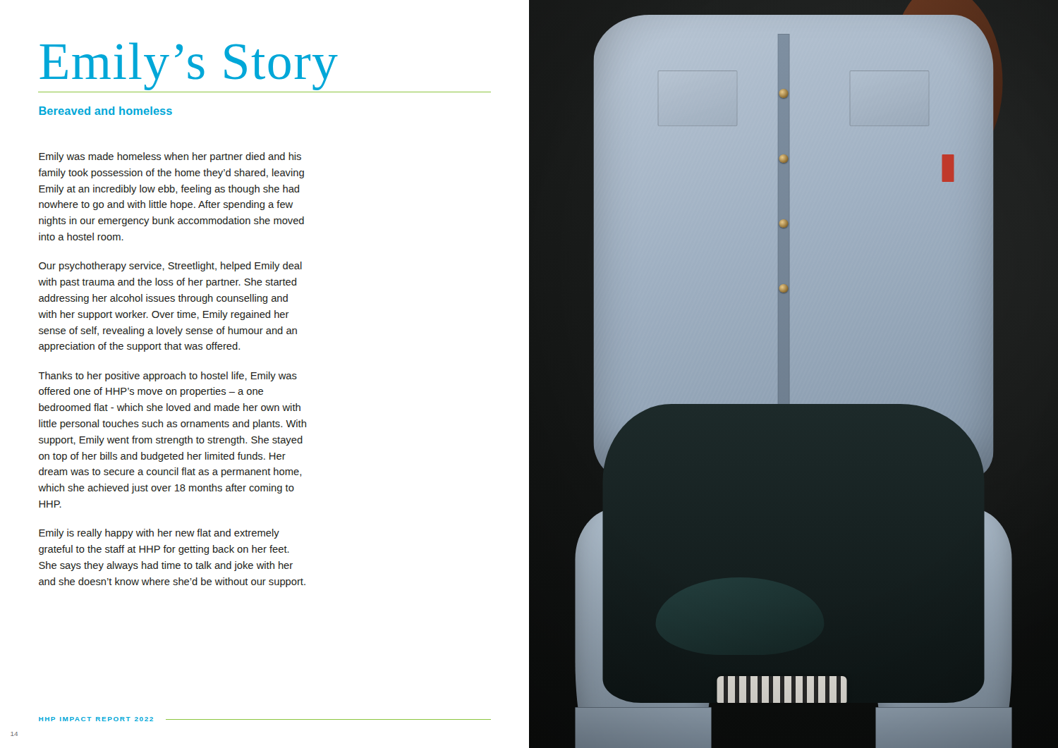Emily’s Story
Bereaved and homeless
Emily was made homeless when her partner died and his family took possession of the home they’d shared, leaving Emily at an incredibly low ebb, feeling as though she had nowhere to go and with little hope. After spending a few nights in our emergency bunk accommodation she moved into a hostel room.
Our psychotherapy service, Streetlight, helped Emily deal with past trauma and the loss of her partner. She started addressing her alcohol issues through counselling and with her support worker. Over time, Emily regained her sense of self, revealing a lovely sense of humour and an appreciation of the support that was offered.
Thanks to her positive approach to hostel life, Emily was offered one of HHP’s move on properties – a one bedroomed flat - which she loved and made her own with little personal touches such as ornaments and plants. With support, Emily went from strength to strength. She stayed on top of her bills and budgeted her limited funds. Her dream was to secure a council flat as a permanent home, which she achieved just over 18 months after coming to HHP.
Emily is really happy with her new flat and extremely grateful to the staff at HHP for getting back on her feet. She says they always had time to talk and joke with her and she doesn’t know where she’d be without our support.
HHP Impact Report 2022
14